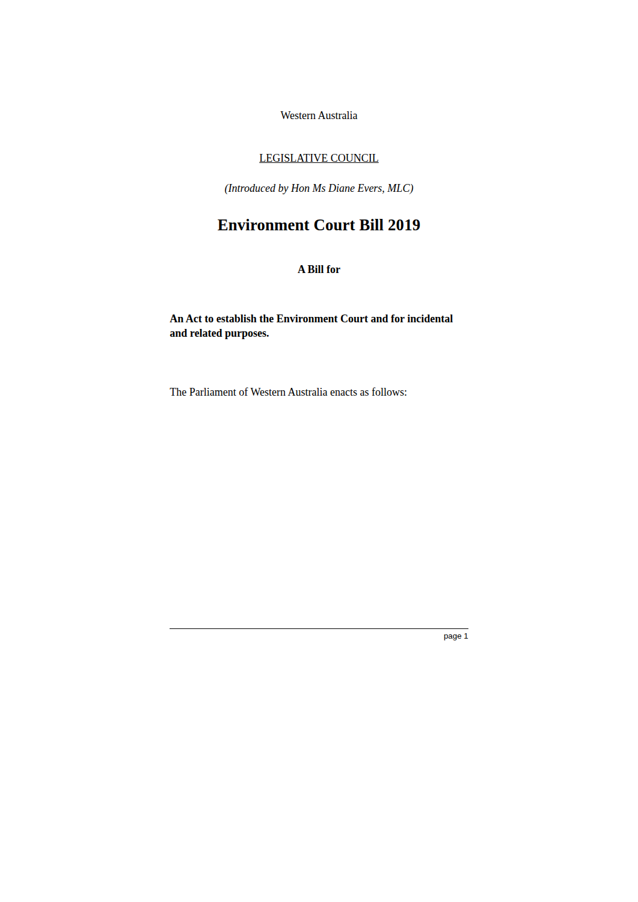Western Australia
LEGISLATIVE COUNCIL
(Introduced by Hon Ms Diane Evers, MLC)
Environment Court Bill 2019
A Bill for
An Act to establish the Environment Court and for incidental and related purposes.
The Parliament of Western Australia enacts as follows:
page 1